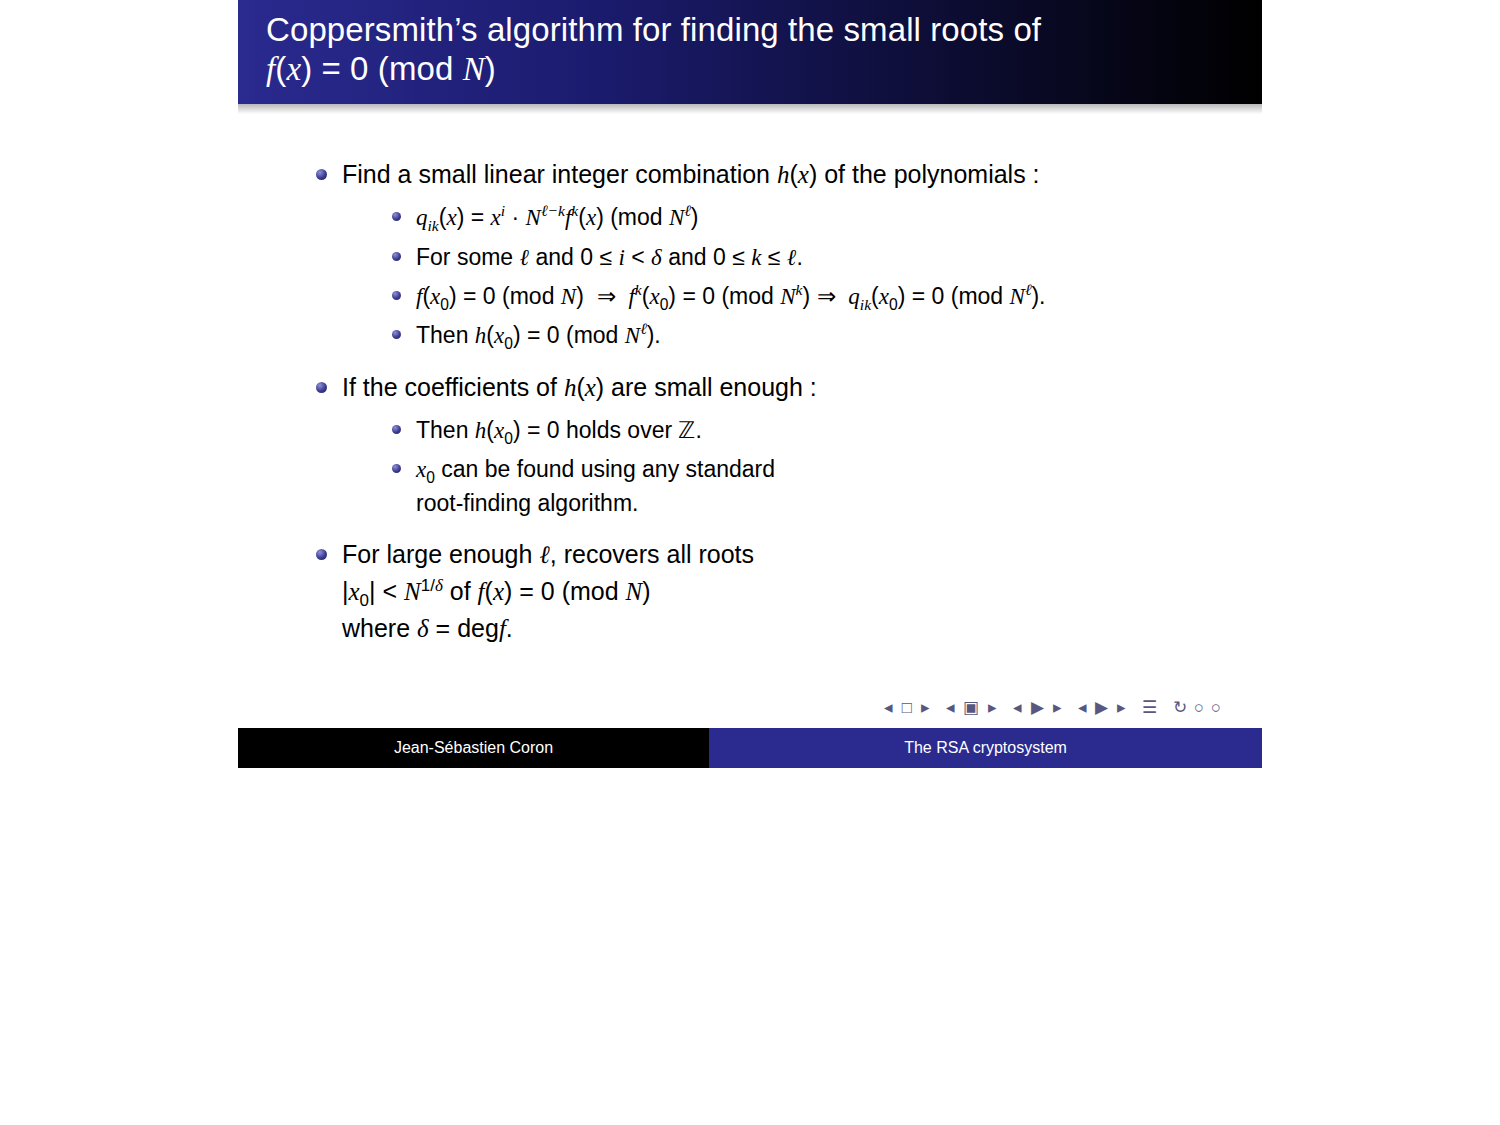Coppersmith’s algorithm for finding the small roots of f(x) = 0 (mod N)
Find a small linear integer combination h(x) of the polynomials :
qik(x) = xi · Nℓ−k fk(x) (mod Nℓ)
For some ℓ and 0 ≤ i < δ and 0 ≤ k ≤ ℓ.
f(x0) = 0 (mod N) ⇒ fk(x0) = 0 (mod Nk) ⇒ qik(x0) = 0 (mod Nℓ).
Then h(x0) = 0 (mod Nℓ).
If the coefficients of h(x) are small enough :
Then h(x0) = 0 holds over ℤ.
x0 can be found using any standard
root-finding algorithm.
For large enough ℓ, recovers all roots
|x0| < N1/δ of f(x) = 0 (mod N)
where δ = degf.
◂ □ ▸ ◂ ▣ ▸ ◂ ▶ ▸ ◂ ▶ ▸ ☰ ↻ ○ ○
Jean-Sébastien Coron
The RSA cryptosystem